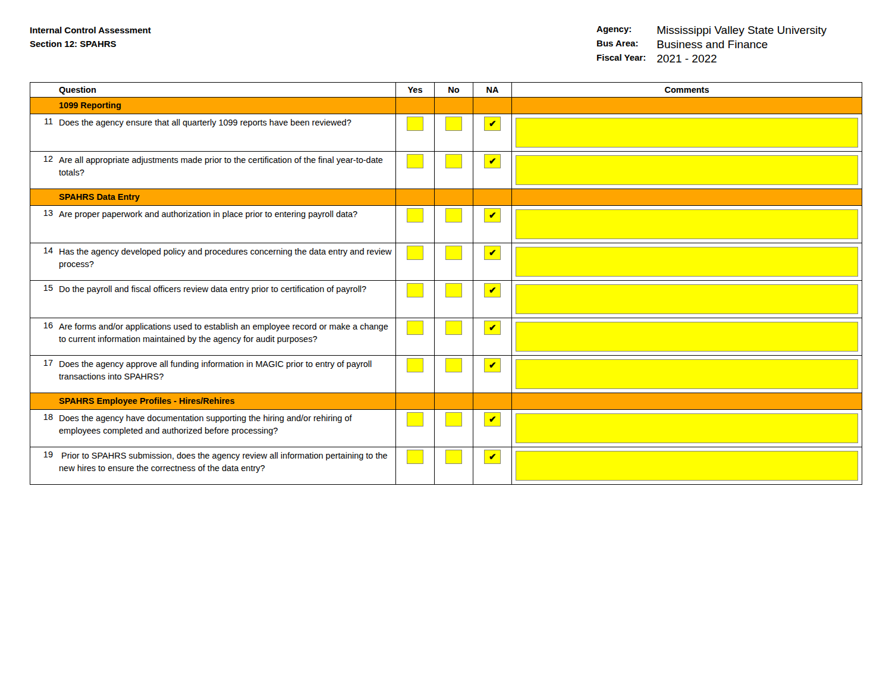Internal Control Assessment
Section 12: SPAHRS
Agency:
Mississippi Valley State University
Bus Area:
Business and Finance
Fiscal Year:
2021 - 2022
| | Question | Yes | No | NA | Comments |
| --- | --- | --- | --- | --- | --- |
| | 1099 Reporting | | | | |
| 11 | Does the agency ensure that all quarterly 1099 reports have been reviewed? | | | ✔ | |
| 12 | Are all appropriate adjustments made prior to the certification of the final year-to-date totals? | | | ✔ | |
| | SPAHRS Data Entry | | | | |
| 13 | Are proper paperwork and authorization in place prior to entering payroll data? | | | ✔ | |
| 14 | Has the agency developed policy and procedures concerning the data entry and review process? | | | ✔ | |
| 15 | Do the payroll and fiscal officers review data entry prior to certification of payroll? | | | ✔ | |
| 16 | Are forms and/or applications used to establish an employee record or make a change to current information maintained by the agency for audit purposes? | | | ✔ | |
| 17 | Does the agency approve all funding information in MAGIC prior to entry of payroll transactions into SPAHRS? | | | ✔ | |
| | SPAHRS Employee Profiles - Hires/Rehires | | | | |
| 18 | Does the agency have documentation supporting the hiring and/or rehiring of employees completed and authorized before processing? | | | ✔ | |
| 19 | Prior to SPAHRS submission, does the agency review all information pertaining to the new hires to ensure the correctness of the data entry? | | | ✔ | |